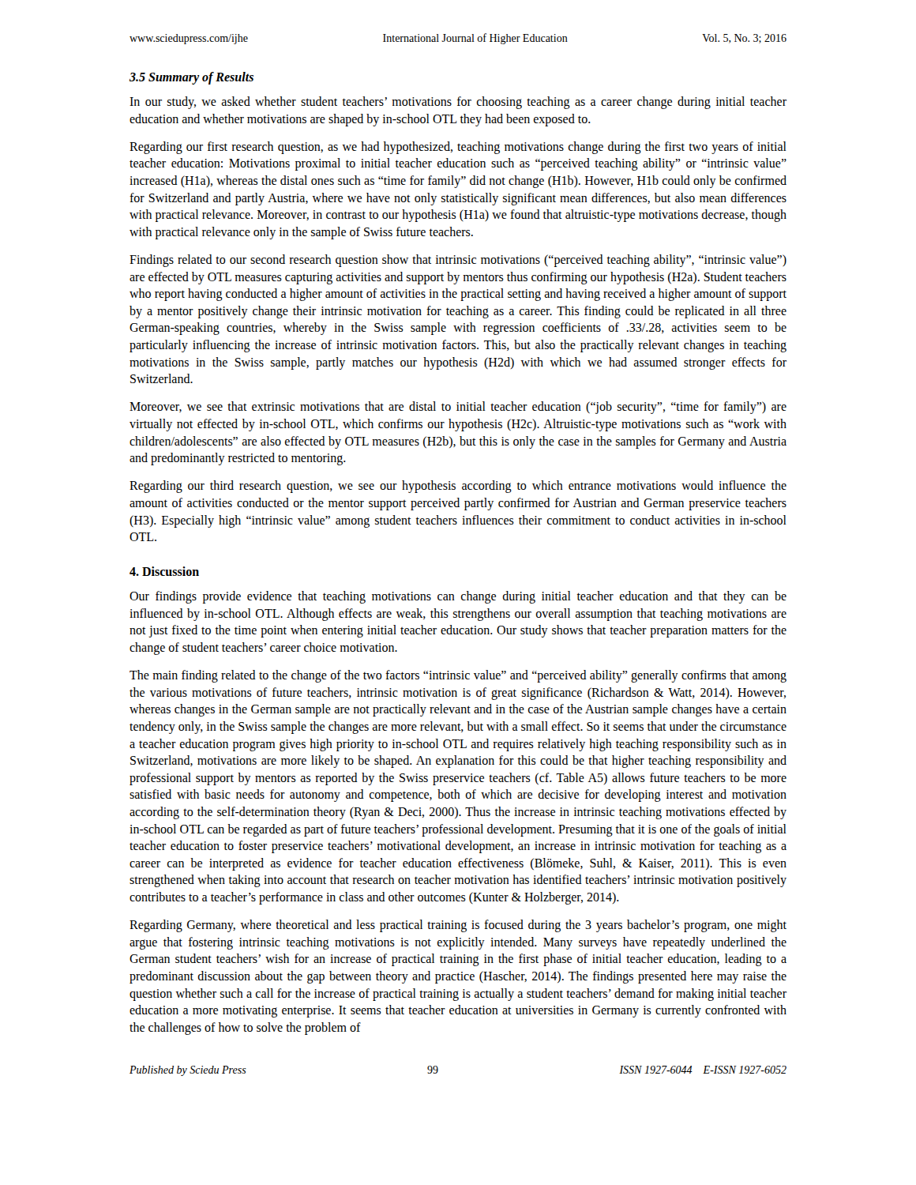www.sciedupress.com/ijhe International Journal of Higher Education Vol. 5, No. 3; 2016
3.5 Summary of Results
In our study, we asked whether student teachers’ motivations for choosing teaching as a career change during initial teacher education and whether motivations are shaped by in-school OTL they had been exposed to.
Regarding our first research question, as we had hypothesized, teaching motivations change during the first two years of initial teacher education: Motivations proximal to initial teacher education such as “perceived teaching ability” or “intrinsic value” increased (H1a), whereas the distal ones such as “time for family” did not change (H1b). However, H1b could only be confirmed for Switzerland and partly Austria, where we have not only statistically significant mean differences, but also mean differences with practical relevance. Moreover, in contrast to our hypothesis (H1a) we found that altruistic-type motivations decrease, though with practical relevance only in the sample of Swiss future teachers.
Findings related to our second research question show that intrinsic motivations (“perceived teaching ability”, “intrinsic value”) are effected by OTL measures capturing activities and support by mentors thus confirming our hypothesis (H2a). Student teachers who report having conducted a higher amount of activities in the practical setting and having received a higher amount of support by a mentor positively change their intrinsic motivation for teaching as a career. This finding could be replicated in all three German-speaking countries, whereby in the Swiss sample with regression coefficients of .33/.28, activities seem to be particularly influencing the increase of intrinsic motivation factors. This, but also the practically relevant changes in teaching motivations in the Swiss sample, partly matches our hypothesis (H2d) with which we had assumed stronger effects for Switzerland.
Moreover, we see that extrinsic motivations that are distal to initial teacher education (“job security”, “time for family”) are virtually not effected by in-school OTL, which confirms our hypothesis (H2c). Altruistic-type motivations such as “work with children/adolescents” are also effected by OTL measures (H2b), but this is only the case in the samples for Germany and Austria and predominantly restricted to mentoring.
Regarding our third research question, we see our hypothesis according to which entrance motivations would influence the amount of activities conducted or the mentor support perceived partly confirmed for Austrian and German preservice teachers (H3). Especially high “intrinsic value” among student teachers influences their commitment to conduct activities in in-school OTL.
4. Discussion
Our findings provide evidence that teaching motivations can change during initial teacher education and that they can be influenced by in-school OTL. Although effects are weak, this strengthens our overall assumption that teaching motivations are not just fixed to the time point when entering initial teacher education. Our study shows that teacher preparation matters for the change of student teachers’ career choice motivation.
The main finding related to the change of the two factors “intrinsic value” and “perceived ability” generally confirms that among the various motivations of future teachers, intrinsic motivation is of great significance (Richardson & Watt, 2014). However, whereas changes in the German sample are not practically relevant and in the case of the Austrian sample changes have a certain tendency only, in the Swiss sample the changes are more relevant, but with a small effect. So it seems that under the circumstance a teacher education program gives high priority to in-school OTL and requires relatively high teaching responsibility such as in Switzerland, motivations are more likely to be shaped. An explanation for this could be that higher teaching responsibility and professional support by mentors as reported by the Swiss preservice teachers (cf. Table A5) allows future teachers to be more satisfied with basic needs for autonomy and competence, both of which are decisive for developing interest and motivation according to the self-determination theory (Ryan & Deci, 2000). Thus the increase in intrinsic teaching motivations effected by in-school OTL can be regarded as part of future teachers’ professional development. Presuming that it is one of the goals of initial teacher education to foster preservice teachers’ motivational development, an increase in intrinsic motivation for teaching as a career can be interpreted as evidence for teacher education effectiveness (Blömeke, Suhl, & Kaiser, 2011). This is even strengthened when taking into account that research on teacher motivation has identified teachers’ intrinsic motivation positively contributes to a teacher’s performance in class and other outcomes (Kunter & Holzberger, 2014).
Regarding Germany, where theoretical and less practical training is focused during the 3 years bachelor’s program, one might argue that fostering intrinsic teaching motivations is not explicitly intended. Many surveys have repeatedly underlined the German student teachers’ wish for an increase of practical training in the first phase of initial teacher education, leading to a predominant discussion about the gap between theory and practice (Hascher, 2014). The findings presented here may raise the question whether such a call for the increase of practical training is actually a student teachers’ demand for making initial teacher education a more motivating enterprise. It seems that teacher education at universities in Germany is currently confronted with the challenges of how to solve the problem of
Published by Sciedu Press 99 ISSN 1927-6044 E-ISSN 1927-6052